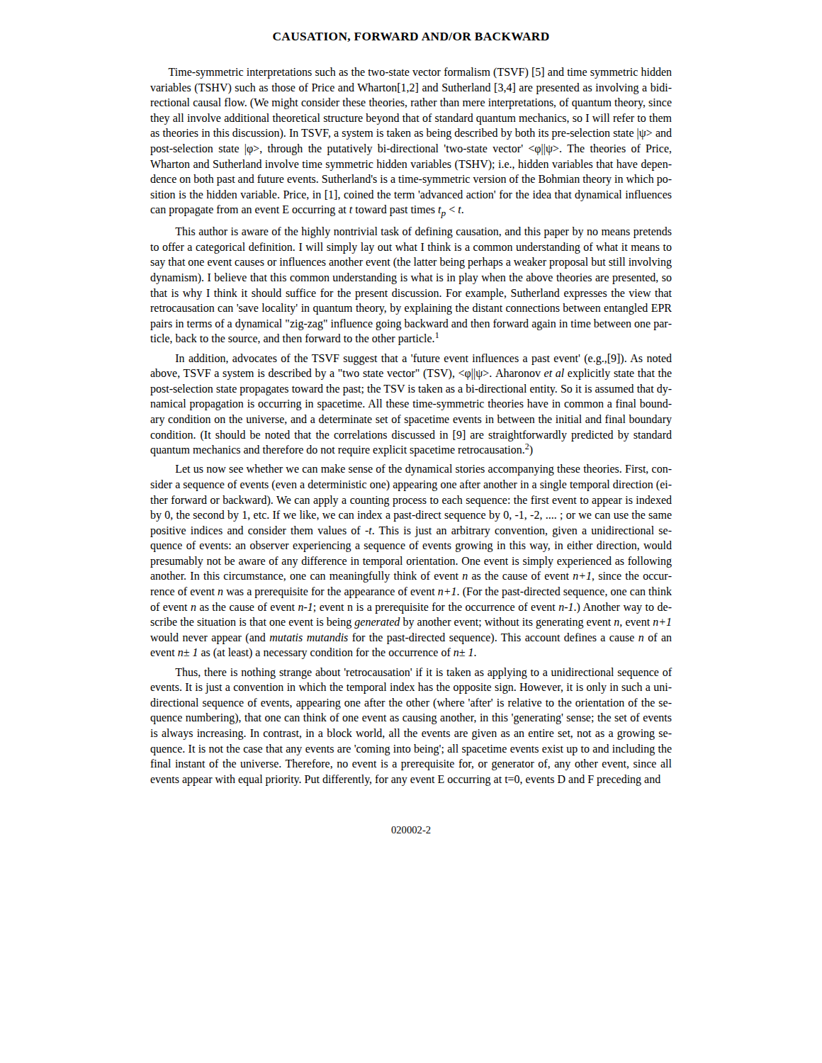CAUSATION, FORWARD AND/OR BACKWARD
Time-symmetric interpretations such as the two-state vector formalism (TSVF) [5] and time symmetric hidden variables (TSHV) such as those of Price and Wharton[1,2] and Sutherland [3,4] are presented as involving a bidirectional causal flow. (We might consider these theories, rather than mere interpretations, of quantum theory, since they all involve additional theoretical structure beyond that of standard quantum mechanics, so I will refer to them as theories in this discussion). In TSVF, a system is taken as being described by both its pre-selection state |ψ> and post-selection state |φ>, through the putatively bi-directional 'two-state vector' <φ||ψ>. The theories of Price, Wharton and Sutherland involve time symmetric hidden variables (TSHV); i.e., hidden variables that have dependence on both past and future events. Sutherland's is a time-symmetric version of the Bohmian theory in which position is the hidden variable. Price, in [1], coined the term 'advanced action' for the idea that dynamical influences can propagate from an event E occurring at t toward past times tp < t.
This author is aware of the highly nontrivial task of defining causation, and this paper by no means pretends to offer a categorical definition. I will simply lay out what I think is a common understanding of what it means to say that one event causes or influences another event (the latter being perhaps a weaker proposal but still involving dynamism). I believe that this common understanding is what is in play when the above theories are presented, so that is why I think it should suffice for the present discussion. For example, Sutherland expresses the view that retrocausation can 'save locality' in quantum theory, by explaining the distant connections between entangled EPR pairs in terms of a dynamical "zig-zag" influence going backward and then forward again in time between one particle, back to the source, and then forward to the other particle.1
In addition, advocates of the TSVF suggest that a 'future event influences a past event' (e.g.,[9]). As noted above, TSVF a system is described by a "two state vector" (TSV), <φ||ψ>. Aharonov et al explicitly state that the post-selection state propagates toward the past; the TSV is taken as a bi-directional entity. So it is assumed that dynamical propagation is occurring in spacetime. All these time-symmetric theories have in common a final boundary condition on the universe, and a determinate set of spacetime events in between the initial and final boundary condition. (It should be noted that the correlations discussed in [9] are straightforwardly predicted by standard quantum mechanics and therefore do not require explicit spacetime retrocausation.2)
Let us now see whether we can make sense of the dynamical stories accompanying these theories. First, consider a sequence of events (even a deterministic one) appearing one after another in a single temporal direction (either forward or backward). We can apply a counting process to each sequence: the first event to appear is indexed by 0, the second by 1, etc. If we like, we can index a past-direct sequence by 0, -1, -2, .... ; or we can use the same positive indices and consider them values of -t. This is just an arbitrary convention, given a unidirectional sequence of events: an observer experiencing a sequence of events growing in this way, in either direction, would presumably not be aware of any difference in temporal orientation. One event is simply experienced as following another. In this circumstance, one can meaningfully think of event n as the cause of event n+1, since the occurrence of event n was a prerequisite for the appearance of event n+1. (For the past-directed sequence, one can think of event n as the cause of event n-1; event n is a prerequisite for the occurrence of event n-1.) Another way to describe the situation is that one event is being generated by another event; without its generating event n, event n+1 would never appear (and mutatis mutandis for the past-directed sequence). This account defines a cause n of an event n± 1 as (at least) a necessary condition for the occurrence of n± 1.
Thus, there is nothing strange about 'retrocausation' if it is taken as applying to a unidirectional sequence of events. It is just a convention in which the temporal index has the opposite sign. However, it is only in such a unidirectional sequence of events, appearing one after the other (where 'after' is relative to the orientation of the sequence numbering), that one can think of one event as causing another, in this 'generating' sense; the set of events is always increasing. In contrast, in a block world, all the events are given as an entire set, not as a growing sequence. It is not the case that any events are 'coming into being'; all spacetime events exist up to and including the final instant of the universe. Therefore, no event is a prerequisite for, or generator of, any other event, since all events appear with equal priority. Put differently, for any event E occurring at t=0, events D and F preceding and
020002-2